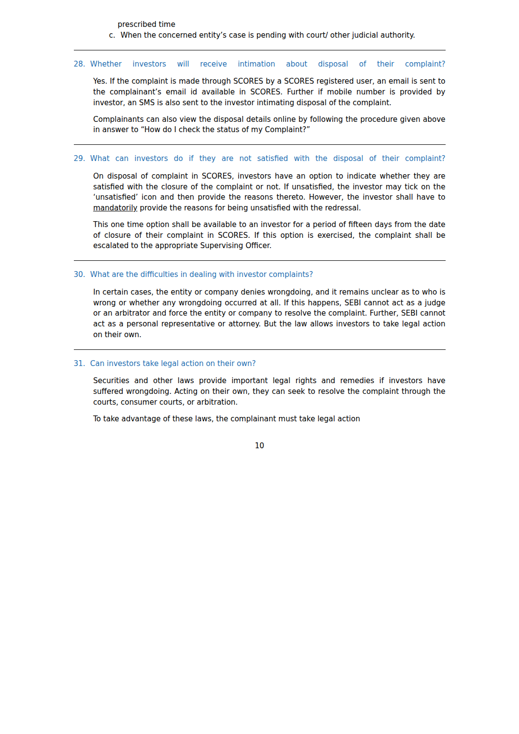prescribed time
When the concerned entity’s case is pending with court/ other judicial authority.
28. Whether investors will receive intimation about disposal of their complaint?
Yes. If the complaint is made through SCORES by a SCORES registered user, an email is sent to the complainant’s email id available in SCORES. Further if mobile number is provided by investor, an SMS is also sent to the investor intimating disposal of the complaint.
Complainants can also view the disposal details online by following the procedure given above in answer to “How do I check the status of my Complaint?”
29. What can investors do if they are not satisfied with the disposal of their complaint?
On disposal of complaint in SCORES, investors have an option to indicate whether they are satisfied with the closure of the complaint or not. If unsatisfied, the investor may tick on the ‘unsatisfied’ icon and then provide the reasons thereto. However, the investor shall have to mandatorily provide the reasons for being unsatisfied with the redressal.
This one time option shall be available to an investor for a period of fifteen days from the date of closure of their complaint in SCORES. If this option is exercised, the complaint shall be escalated to the appropriate Supervising Officer.
30. What are the difficulties in dealing with investor complaints?
In certain cases, the entity or company denies wrongdoing, and it remains unclear as to who is wrong or whether any wrongdoing occurred at all. If this happens, SEBI cannot act as a judge or an arbitrator and force the entity or company to resolve the complaint. Further, SEBI cannot act as a personal representative or attorney. But the law allows investors to take legal action on their own.
31. Can investors take legal action on their own?
Securities and other laws provide important legal rights and remedies if investors have suffered wrongdoing. Acting on their own, they can seek to resolve the complaint through the courts, consumer courts, or arbitration.
To take advantage of these laws, the complainant must take legal action
10